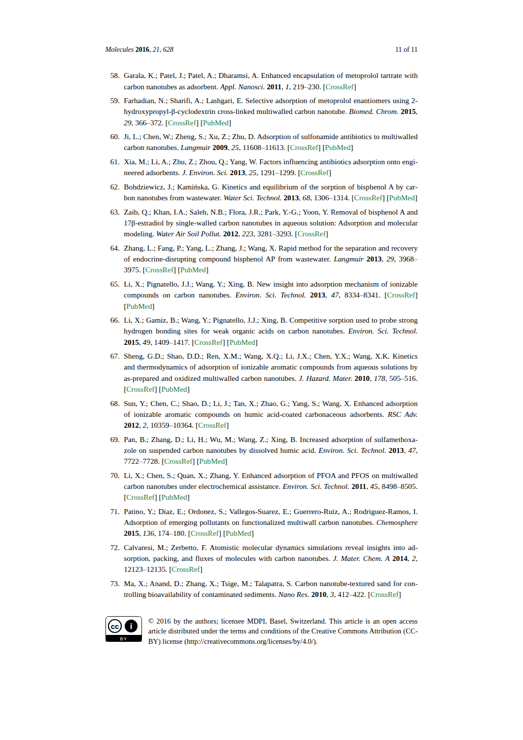Molecules 2016, 21, 628
11 of 11
Garala, K.; Patel, J.; Patel, A.; Dharamsi, A. Enhanced encapsulation of metoprolol tartrate with carbon nanotubes as adsorbent. Appl. Nanosci. 2011, 1, 219–230. [CrossRef]
Farhadian, N.; Sharifi, A.; Lashgari, E. Selective adsorption of metoprolol enantiomers using 2-hydroxypropyl-β-cyclodextrin cross-linked multiwalled carbon nanotube. Biomed. Chrom. 2015, 29, 366–372. [CrossRef] [PubMed]
Ji, L.; Chen, W.; Zheng, S.; Xu, Z.; Zhu, D. Adsorption of sulfonamide antibiotics to multiwalled carbon nanotubes. Langmuir 2009, 25, 11608–11613. [CrossRef] [PubMed]
Xia, M.; Li, A.; Zhu, Z.; Zhou, Q.; Yang, W. Factors influencing antibiotics adsorption onto engineered adsorbents. J. Environ. Sci. 2013, 25, 1291–1299. [CrossRef]
Bohdziewicz, J.; Kamińska, G. Kinetics and equilibrium of the sorption of bisphenol A by carbon nanotubes from wastewater. Water Sci. Technol. 2013, 68, 1306–1314. [CrossRef] [PubMed]
Zaib, Q.; Khan, I.A.; Saleh, N.B.; Flora, J.R.; Park, Y.-G.; Yoon, Y. Removal of bisphenol A and 17β-estradiol by single-walled carbon nanotubes in aqueous solution: Adsorption and molecular modeling. Water Air Soil Pollut. 2012, 223, 3281–3293. [CrossRef]
Zhang, L.; Fang, P.; Yang, L.; Zhang, J.; Wang, X. Rapid method for the separation and recovery of endocrine-disrupting compound bisphenol AP from wastewater. Langmuir 2013, 29, 3968–3975. [CrossRef] [PubMed]
Li, X.; Pignatello, J.J.; Wang, Y.; Xing, B. New insight into adsorption mechanism of ionizable compounds on carbon nanotubes. Environ. Sci. Technol. 2013, 47, 8334–8341. [CrossRef] [PubMed]
Li, X.; Gamiz, B.; Wang, Y.; Pignatello, J.J.; Xing, B. Competitive sorption used to probe strong hydrogen bonding sites for weak organic acids on carbon nanotubes. Environ. Sci. Technol. 2015, 49, 1409–1417. [CrossRef] [PubMed]
Sheng, G.D.; Shao, D.D.; Ren, X.M.; Wang, X.Q.; Li, J.X.; Chen, Y.X.; Wang, X.K. Kinetics and thermodynamics of adsorption of ionizable aromatic compounds from aqueous solutions by as-prepared and oxidized multiwalled carbon nanotubes. J. Hazard. Mater. 2010, 178, 505–516. [CrossRef] [PubMed]
Sun, Y.; Chen, C.; Shao, D.; Li, J.; Tan, X.; Zhao, G.; Yang, S.; Wang, X. Enhanced adsorption of ionizable aromatic compounds on humic acid-coated carbonaceous adsorbents. RSC Adv. 2012, 2, 10359–10364. [CrossRef]
Pan, B.; Zhang, D.; Li, H.; Wu, M.; Wang, Z.; Xing, B. Increased adsorption of sulfamethoxazole on suspended carbon nanotubes by dissolved humic acid. Environ. Sci. Technol. 2013, 47, 7722–7728. [CrossRef] [PubMed]
Li, X.; Chen, S.; Quan, X.; Zhang, Y. Enhanced adsorption of PFOA and PFOS on multiwalled carbon nanotubes under electrochemical assistance. Environ. Sci. Technol. 2011, 45, 8498–8505. [CrossRef] [PubMed]
Patino, Y.; Diaz, E.; Ordonez, S.; Vallegos-Suarez, E.; Guerrero-Ruiz, A.; Rodriguez-Ramos, I. Adsorption of emerging pollutants on functionalized multiwall carbon nanotubes. Chemosphere 2015, 136, 174–180. [CrossRef] [PubMed]
Calvaresi, M.; Zerbetto, F. Atomistic molecular dynamics simulations reveal insights into adsorption, packing, and fluxes of molecules with carbon nanotubes. J. Mater. Chem. A 2014, 2, 12123–12135. [CrossRef]
Ma, X.; Anand, D.; Zhang, X.; Tsige, M.; Talapatra, S. Carbon nanotube-textured sand for controlling bioavailability of contaminated sediments. Nano Res. 2010, 3, 412–422. [CrossRef]
cc i BY
© 2016 by the authors; licensee MDPI, Basel, Switzerland. This article is an open access article distributed under the terms and conditions of the Creative Commons Attribution (CC-BY) license (http://creativecommons.org/licenses/by/4.0/).